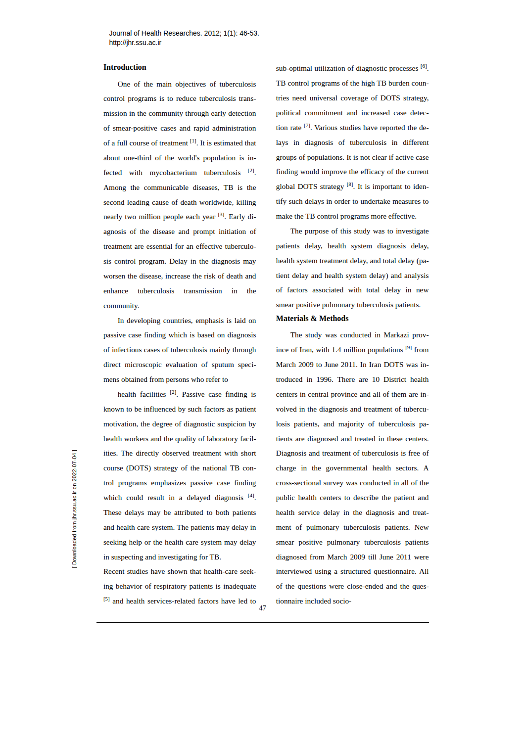Journal of Health Researches. 2012; 1(1): 46-53. http://jhr.ssu.ac.ir
Introduction
One of the main objectives of tuberculosis control programs is to reduce tuberculosis transmission in the community through early detection of smear-positive cases and rapid administration of a full course of treatment [1]. It is estimated that about one-third of the world's population is infected with mycobacterium tuberculosis [2]. Among the communicable diseases, TB is the second leading cause of death worldwide, killing nearly two million people each year [3]. Early diagnosis of the disease and prompt initiation of treatment are essential for an effective tuberculosis control program. Delay in the diagnosis may worsen the disease, increase the risk of death and enhance tuberculosis transmission in the community.
In developing countries, emphasis is laid on passive case finding which is based on diagnosis of infectious cases of tuberculosis mainly through direct microscopic evaluation of sputum specimens obtained from persons who refer to
health facilities [2]. Passive case finding is known to be influenced by such factors as patient motivation, the degree of diagnostic suspicion by health workers and the quality of laboratory facilities. The directly observed treatment with short course (DOTS) strategy of the national TB control programs emphasizes passive case finding which could result in a delayed diagnosis [4]. These delays may be attributed to both patients and health care system. The patients may delay in seeking help or the health care system may delay in suspecting and investigating for TB.
Recent studies have shown that health-care seeking behavior of respiratory patients is inadequate [5] and health services-related factors have led to sub-optimal utilization of diagnostic processes [6]. TB control programs of the high TB burden countries need universal coverage of DOTS strategy, political commitment and increased case detection rate [7]. Various studies have reported the delays in diagnosis of tuberculosis in different groups of populations. It is not clear if active case finding would improve the efficacy of the current global DOTS strategy [8]. It is important to identify such delays in order to undertake measures to make the TB control programs more effective.
The purpose of this study was to investigate patients delay, health system diagnosis delay, health system treatment delay, and total delay (patient delay and health system delay) and analysis of factors associated with total delay in new smear positive pulmonary tuberculosis patients.
Materials & Methods
The study was conducted in Markazi province of Iran, with 1.4 million populations [9] from March 2009 to June 2011. In Iran DOTS was introduced in 1996. There are 10 District health centers in central province and all of them are involved in the diagnosis and treatment of tuberculosis patients, and majority of tuberculosis patients are diagnosed and treated in these centers. Diagnosis and treatment of tuberculosis is free of charge in the governmental health sectors. A cross-sectional survey was conducted in all of the public health centers to describe the patient and health service delay in the diagnosis and treatment of pulmonary tuberculosis patients. New smear positive pulmonary tuberculosis patients diagnosed from March 2009 till June 2011 were interviewed using a structured questionnaire. All of the questions were close-ended and the questionnaire included socio-
[ Downloaded from jhr.ssu.ac.ir on 2022-07-04 ]
47